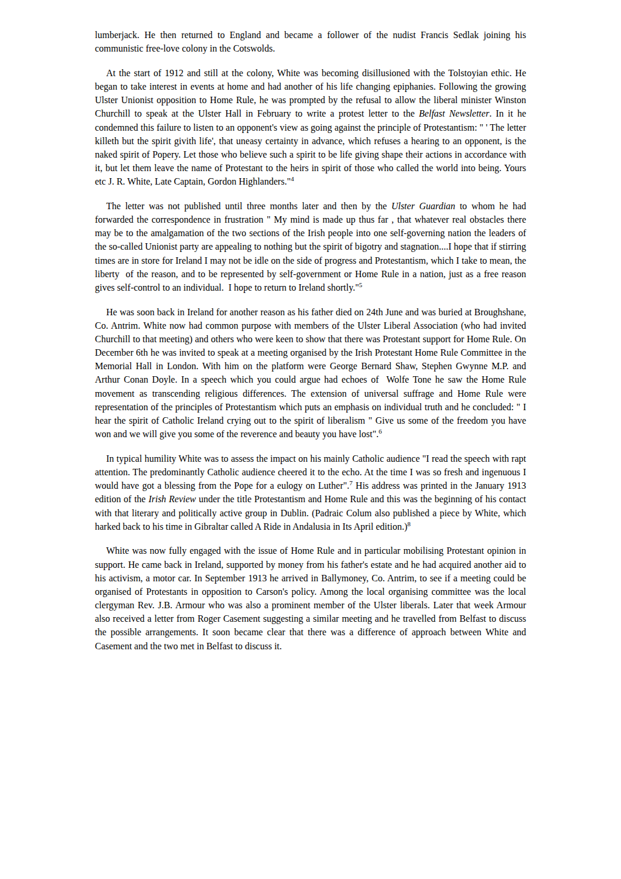lumberjack. He then returned to England and became a follower of the nudist Francis Sedlak joining his communistic free-love colony in the Cotswolds.
At the start of 1912 and still at the colony, White was becoming disillusioned with the Tolstoyian ethic. He began to take interest in events at home and had another of his life changing epiphanies. Following the growing Ulster Unionist opposition to Home Rule, he was prompted by the refusal to allow the liberal minister Winston Churchill to speak at the Ulster Hall in February to write a protest letter to the Belfast Newsletter. In it he condemned this failure to listen to an opponent's view as going against the principle of Protestantism: " ' The letter killeth but the spirit givith life', that uneasy certainty in advance, which refuses a hearing to an opponent, is the naked spirit of Popery. Let those who believe such a spirit to be life giving shape their actions in accordance with it, but let them leave the name of Protestant to the heirs in spirit of those who called the world into being. Yours etc J. R. White, Late Captain, Gordon Highlanders."4
The letter was not published until three months later and then by the Ulster Guardian to whom he had forwarded the correspondence in frustration " My mind is made up thus far , that whatever real obstacles there may be to the amalgamation of the two sections of the Irish people into one self-governing nation the leaders of the so-called Unionist party are appealing to nothing but the spirit of bigotry and stagnation....I hope that if stirring times are in store for Ireland I may not be idle on the side of progress and Protestantism, which I take to mean, the liberty of the reason, and to be represented by self-government or Home Rule in a nation, just as a free reason gives self-control to an individual. I hope to return to Ireland shortly."5
He was soon back in Ireland for another reason as his father died on 24th June and was buried at Broughshane, Co. Antrim. White now had common purpose with members of the Ulster Liberal Association (who had invited Churchill to that meeting) and others who were keen to show that there was Protestant support for Home Rule. On December 6th he was invited to speak at a meeting organised by the Irish Protestant Home Rule Committee in the Memorial Hall in London. With him on the platform were George Bernard Shaw, Stephen Gwynne M.P. and Arthur Conan Doyle. In a speech which you could argue had echoes of Wolfe Tone he saw the Home Rule movement as transcending religious differences. The extension of universal suffrage and Home Rule were representation of the principles of Protestantism which puts an emphasis on individual truth and he concluded: " I hear the spirit of Catholic Ireland crying out to the spirit of liberalism " Give us some of the freedom you have won and we will give you some of the reverence and beauty you have lost".6
In typical humility White was to assess the impact on his mainly Catholic audience "I read the speech with rapt attention. The predominantly Catholic audience cheered it to the echo. At the time I was so fresh and ingenuous I would have got a blessing from the Pope for a eulogy on Luther".7 His address was printed in the January 1913 edition of the Irish Review under the title Protestantism and Home Rule and this was the beginning of his contact with that literary and politically active group in Dublin. (Padraic Colum also published a piece by White, which harked back to his time in Gibraltar called A Ride in Andalusia in Its April edition.)8
White was now fully engaged with the issue of Home Rule and in particular mobilising Protestant opinion in support. He came back in Ireland, supported by money from his father's estate and he had acquired another aid to his activism, a motor car. In September 1913 he arrived in Ballymoney, Co. Antrim, to see if a meeting could be organised of Protestants in opposition to Carson's policy. Among the local organising committee was the local clergyman Rev. J.B. Armour who was also a prominent member of the Ulster liberals. Later that week Armour also received a letter from Roger Casement suggesting a similar meeting and he travelled from Belfast to discuss the possible arrangements. It soon became clear that there was a difference of approach between White and Casement and the two met in Belfast to discuss it.